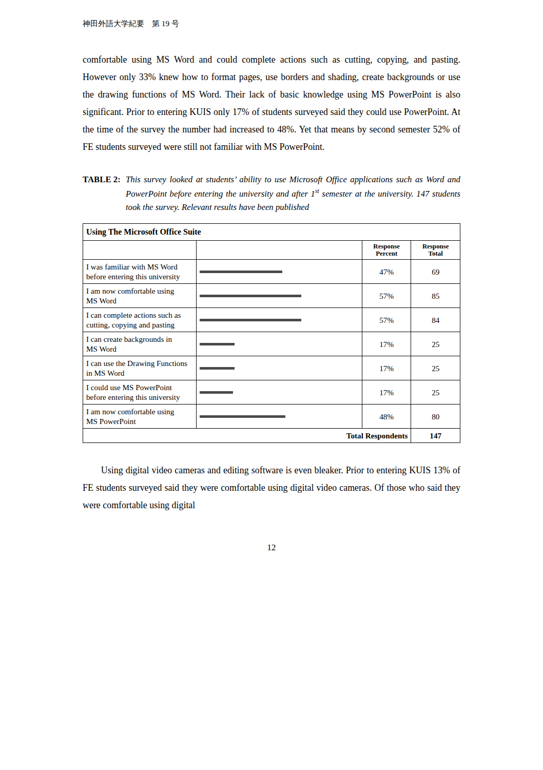神田外語大学紀要　第 19 号
comfortable using MS Word and could complete actions such as cutting, copying, and pasting. However only 33% knew how to format pages, use borders and shading, create backgrounds or use the drawing functions of MS Word. Their lack of basic knowledge using MS PowerPoint is also significant. Prior to entering KUIS only 17% of students surveyed said they could use PowerPoint. At the time of the survey the number had increased to 48%. Yet that means by second semester 52% of FE students surveyed were still not familiar with MS PowerPoint.
TABLE 2: This survey looked at students’ ability to use Microsoft Office applications such as Word and PowerPoint before entering the university and after 1st semester at the university. 147 students took the survey. Relevant results have been published
Using The Microsoft Office Suite
| | | Response Percent | Response Total |
| --- | --- | --- | --- |
| I was familiar with MS Word before entering this university | | 47% | 69 |
| I am now comfortable using MS Word | | 57% | 85 |
| I can complete actions such as cutting, copying and pasting | | 57% | 84 |
| I can create backgrounds in MS Word | | 17% | 25 |
| I can use the Drawing Functions in MS Word | | 17% | 25 |
| I could use MS PowerPoint before entering this university | | 17% | 25 |
| I am now comfortable using MS PowerPoint | | 48% | 80 |
| Total Respondents | 147 |
Using digital video cameras and editing software is even bleaker. Prior to entering KUIS 13% of FE students surveyed said they were comfortable using digital video cameras. Of those who said they were comfortable using digital
12